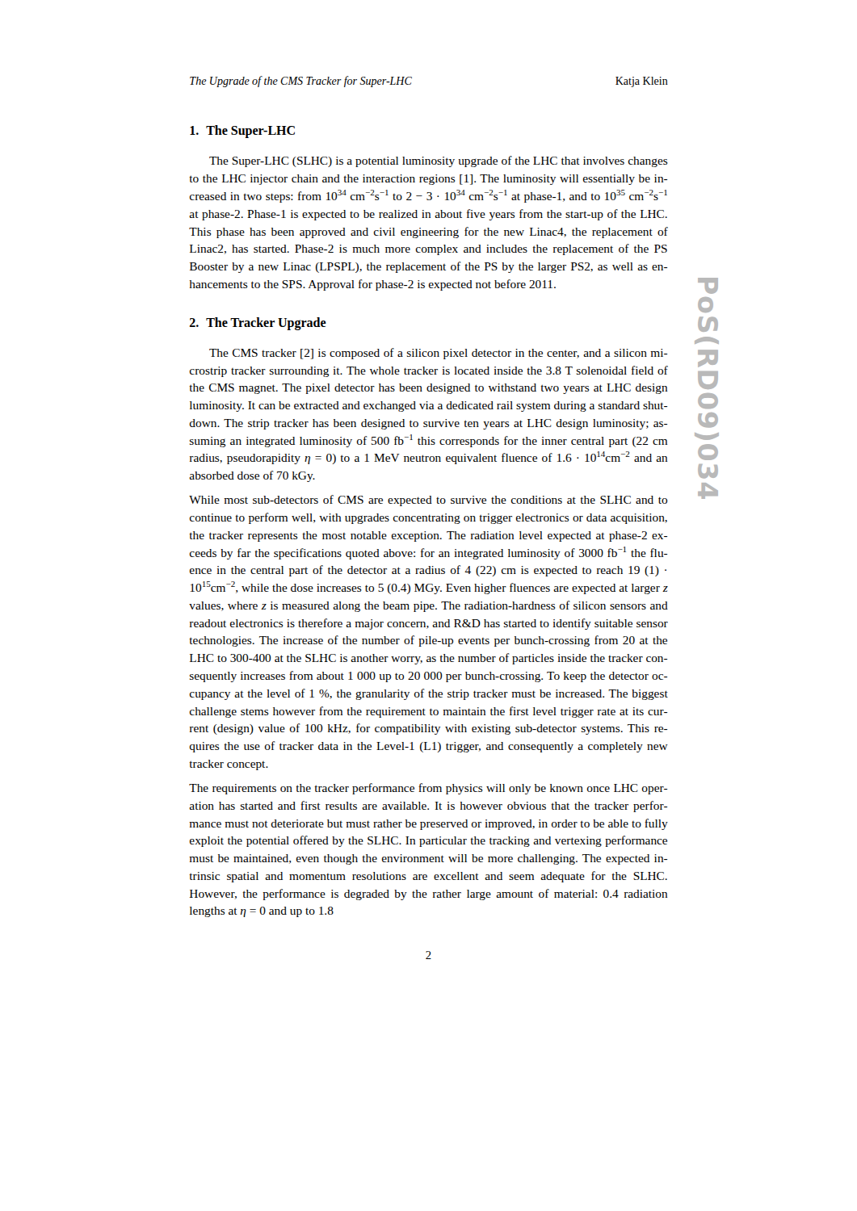The Upgrade of the CMS Tracker for Super-LHC Katja Klein
PoS(RD09)034
1. The Super-LHC
The Super-LHC (SLHC) is a potential luminosity upgrade of the LHC that involves changes to the LHC injector chain and the interaction regions [1]. The luminosity will essentially be increased in two steps: from 1034 cm−2s−1 to 2 − 3 · 1034 cm−2s−1 at phase-1, and to 1035 cm−2s−1 at phase-2. Phase-1 is expected to be realized in about five years from the start-up of the LHC. This phase has been approved and civil engineering for the new Linac4, the replacement of Linac2, has started. Phase-2 is much more complex and includes the replacement of the PS Booster by a new Linac (LPSPL), the replacement of the PS by the larger PS2, as well as enhancements to the SPS. Approval for phase-2 is expected not before 2011.
2. The Tracker Upgrade
The CMS tracker [2] is composed of a silicon pixel detector in the center, and a silicon microstrip tracker surrounding it. The whole tracker is located inside the 3.8 T solenoidal field of the CMS magnet. The pixel detector has been designed to withstand two years at LHC design luminosity. It can be extracted and exchanged via a dedicated rail system during a standard shutdown. The strip tracker has been designed to survive ten years at LHC design luminosity; assuming an integrated luminosity of 500 fb−1 this corresponds for the inner central part (22 cm radius, pseudorapidity η = 0) to a 1 MeV neutron equivalent fluence of 1.6 · 1014cm−2 and an absorbed dose of 70 kGy.
While most sub-detectors of CMS are expected to survive the conditions at the SLHC and to continue to perform well, with upgrades concentrating on trigger electronics or data acquisition, the tracker represents the most notable exception. The radiation level expected at phase-2 exceeds by far the specifications quoted above: for an integrated luminosity of 3000 fb−1 the fluence in the central part of the detector at a radius of 4 (22) cm is expected to reach 19 (1) · 1015cm−2, while the dose increases to 5 (0.4) MGy. Even higher fluences are expected at larger z values, where z is measured along the beam pipe. The radiation-hardness of silicon sensors and readout electronics is therefore a major concern, and R&D has started to identify suitable sensor technologies. The increase of the number of pile-up events per bunch-crossing from 20 at the LHC to 300-400 at the SLHC is another worry, as the number of particles inside the tracker consequently increases from about 1 000 up to 20 000 per bunch-crossing. To keep the detector occupancy at the level of 1 %, the granularity of the strip tracker must be increased. The biggest challenge stems however from the requirement to maintain the first level trigger rate at its current (design) value of 100 kHz, for compatibility with existing sub-detector systems. This requires the use of tracker data in the Level-1 (L1) trigger, and consequently a completely new tracker concept.
The requirements on the tracker performance from physics will only be known once LHC operation has started and first results are available. It is however obvious that the tracker performance must not deteriorate but must rather be preserved or improved, in order to be able to fully exploit the potential offered by the SLHC. In particular the tracking and vertexing performance must be maintained, even though the environment will be more challenging. The expected intrinsic spatial and momentum resolutions are excellent and seem adequate for the SLHC. However, the performance is degraded by the rather large amount of material: 0.4 radiation lengths at η = 0 and up to 1.8
2